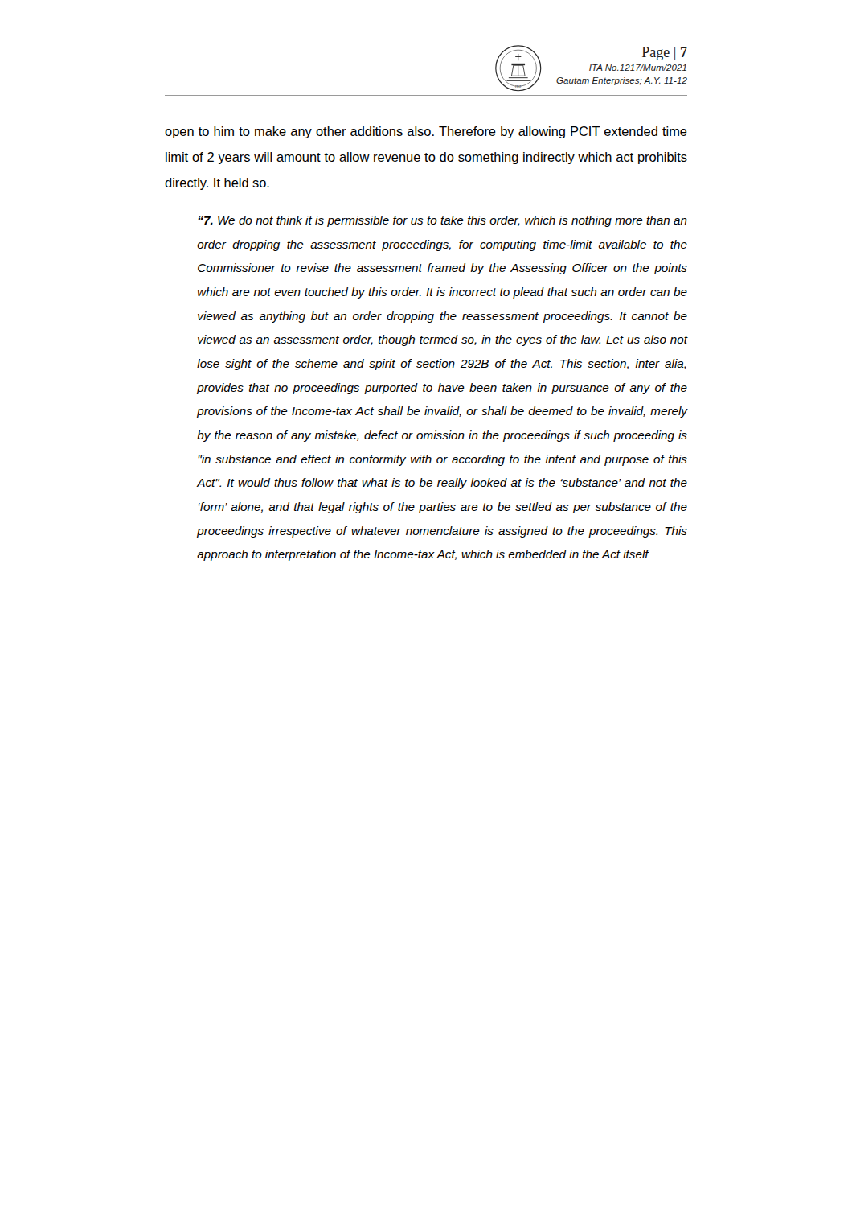ITAT
Page | 7
ITA No.1217/Mum/2021
Gautam Enterprises; A.Y. 11-12
open to him to make any other additions also. Therefore by allowing PCIT extended time limit of 2 years will amount to allow revenue to do something indirectly which act prohibits directly. It held so.
“7. We do not think it is permissible for us to take this order, which is nothing more than an order dropping the assessment proceedings, for computing time-limit available to the Commissioner to revise the assessment framed by the Assessing Officer on the points which are not even touched by this order. It is incorrect to plead that such an order can be viewed as anything but an order dropping the reassessment proceedings. It cannot be viewed as an assessment order, though termed so, in the eyes of the law. Let us also not lose sight of the scheme and spirit of section 292B of the Act. This section, inter alia, provides that no proceedings purported to have been taken in pursuance of any of the provisions of the Income-tax Act shall be invalid, or shall be deemed to be invalid, merely by the reason of any mistake, defect or omission in the proceedings if such proceeding is "in substance and effect in conformity with or according to the intent and purpose of this Act". It would thus follow that what is to be really looked at is the ‘substance’ and not the ‘form’ alone, and that legal rights of the parties are to be settled as per substance of the proceedings irrespective of whatever nomenclature is assigned to the proceedings. This approach to interpretation of the Income-tax Act, which is embedded in the Act itself